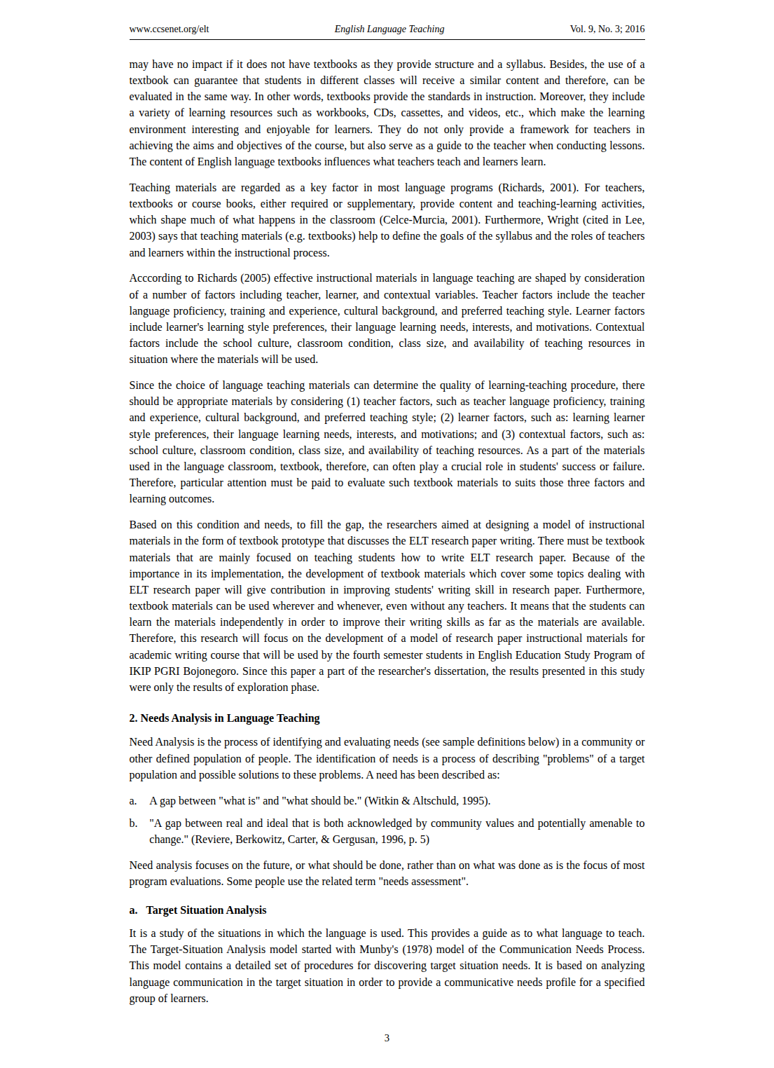www.ccsenet.org/elt English Language Teaching Vol. 9, No. 3; 2016
may have no impact if it does not have textbooks as they provide structure and a syllabus. Besides, the use of a textbook can guarantee that students in different classes will receive a similar content and therefore, can be evaluated in the same way. In other words, textbooks provide the standards in instruction. Moreover, they include a variety of learning resources such as workbooks, CDs, cassettes, and videos, etc., which make the learning environment interesting and enjoyable for learners. They do not only provide a framework for teachers in achieving the aims and objectives of the course, but also serve as a guide to the teacher when conducting lessons. The content of English language textbooks influences what teachers teach and learners learn.
Teaching materials are regarded as a key factor in most language programs (Richards, 2001). For teachers, textbooks or course books, either required or supplementary, provide content and teaching-learning activities, which shape much of what happens in the classroom (Celce-Murcia, 2001). Furthermore, Wright (cited in Lee, 2003) says that teaching materials (e.g. textbooks) help to define the goals of the syllabus and the roles of teachers and learners within the instructional process.
Acccording to Richards (2005) effective instructional materials in language teaching are shaped by consideration of a number of factors including teacher, learner, and contextual variables. Teacher factors include the teacher language proficiency, training and experience, cultural background, and preferred teaching style. Learner factors include learner's learning style preferences, their language learning needs, interests, and motivations. Contextual factors include the school culture, classroom condition, class size, and availability of teaching resources in situation where the materials will be used.
Since the choice of language teaching materials can determine the quality of learning-teaching procedure, there should be appropriate materials by considering (1) teacher factors, such as teacher language proficiency, training and experience, cultural background, and preferred teaching style; (2) learner factors, such as: learning learner style preferences, their language learning needs, interests, and motivations; and (3) contextual factors, such as: school culture, classroom condition, class size, and availability of teaching resources. As a part of the materials used in the language classroom, textbook, therefore, can often play a crucial role in students' success or failure. Therefore, particular attention must be paid to evaluate such textbook materials to suits those three factors and learning outcomes.
Based on this condition and needs, to fill the gap, the researchers aimed at designing a model of instructional materials in the form of textbook prototype that discusses the ELT research paper writing. There must be textbook materials that are mainly focused on teaching students how to write ELT research paper. Because of the importance in its implementation, the development of textbook materials which cover some topics dealing with ELT research paper will give contribution in improving students' writing skill in research paper. Furthermore, textbook materials can be used wherever and whenever, even without any teachers. It means that the students can learn the materials independently in order to improve their writing skills as far as the materials are available. Therefore, this research will focus on the development of a model of research paper instructional materials for academic writing course that will be used by the fourth semester students in English Education Study Program of IKIP PGRI Bojonegoro. Since this paper a part of the researcher's dissertation, the results presented in this study were only the results of exploration phase.
2. Needs Analysis in Language Teaching
Need Analysis is the process of identifying and evaluating needs (see sample definitions below) in a community or other defined population of people. The identification of needs is a process of describing "problems" of a target population and possible solutions to these problems. A need has been described as:
a. A gap between "what is" and "what should be." (Witkin & Altschuld, 1995).
b."A gap between real and ideal that is both acknowledged by community values and potentially amenable to change." (Reviere, Berkowitz, Carter, & Gergusan, 1996, p. 5)
Need analysis focuses on the future, or what should be done, rather than on what was done as is the focus of most program evaluations. Some people use the related term "needs assessment".
a. Target Situation Analysis
It is a study of the situations in which the language is used. This provides a guide as to what language to teach. The Target-Situation Analysis model started with Munby's (1978) model of the Communication Needs Process. This model contains a detailed set of procedures for discovering target situation needs. It is based on analyzing language communication in the target situation in order to provide a communicative needs profile for a specified group of learners.
3